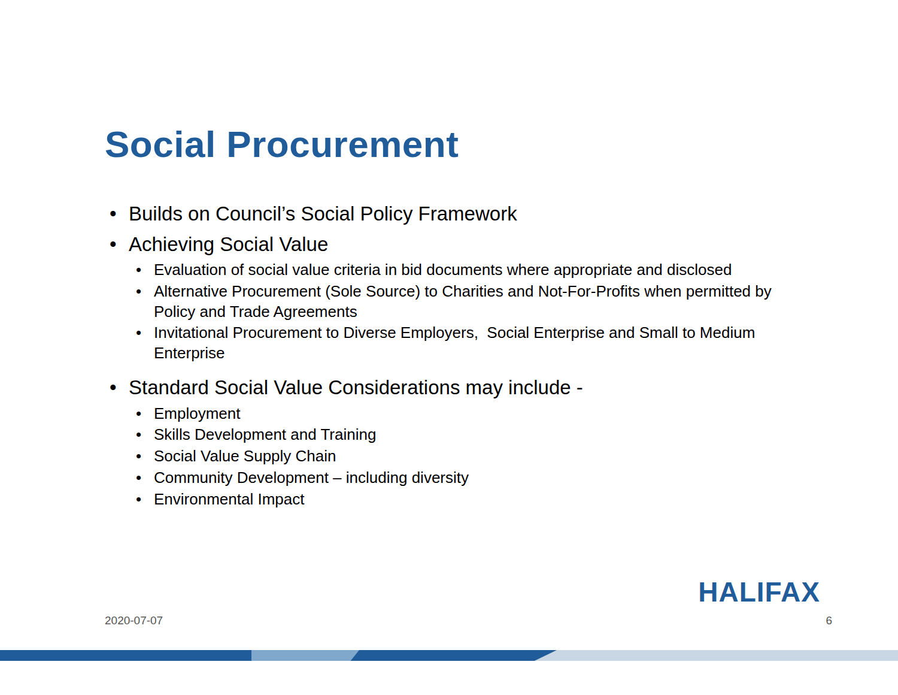Social Procurement
Builds on Council’s Social Policy Framework
Achieving Social Value
Evaluation of social value criteria in bid documents where appropriate and disclosed
Alternative Procurement (Sole Source) to Charities and Not-For-Profits when permitted by Policy and Trade Agreements
Invitational Procurement to Diverse Employers, Social Enterprise and Small to Medium Enterprise
Standard Social Value Considerations may include -
Employment
Skills Development and Training
Social Value Supply Chain
Community Development – including diversity
Environmental Impact
HALIFAX
2020-07-07
6